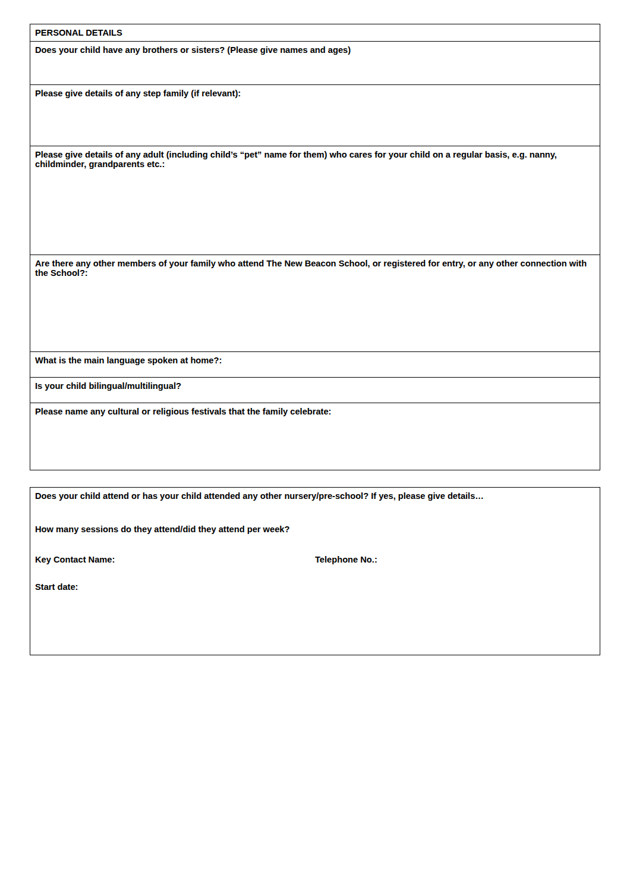| PERSONAL DETAILS |
| Does your child have any brothers or sisters? (Please give names and ages) |
| Please give details of any step family (if relevant): |
| Please give details of any adult (including child’s “pet” name for them) who cares for your child on a regular basis, e.g. nanny, childminder, grandparents etc.: |
| Are there any other members of your family who attend The New Beacon School, or registered for entry, or any other connection with the School?: |
| What is the main language spoken at home?: |
| Is your child bilingual/multilingual? |
| Please name any cultural or religious festivals that the family celebrate: |
| Does your child attend or has your child attended any other nursery/pre-school? If yes, please give details… How many sessions do they attend/did they attend per week? Key Contact Name: Telephone No.: Start date: |